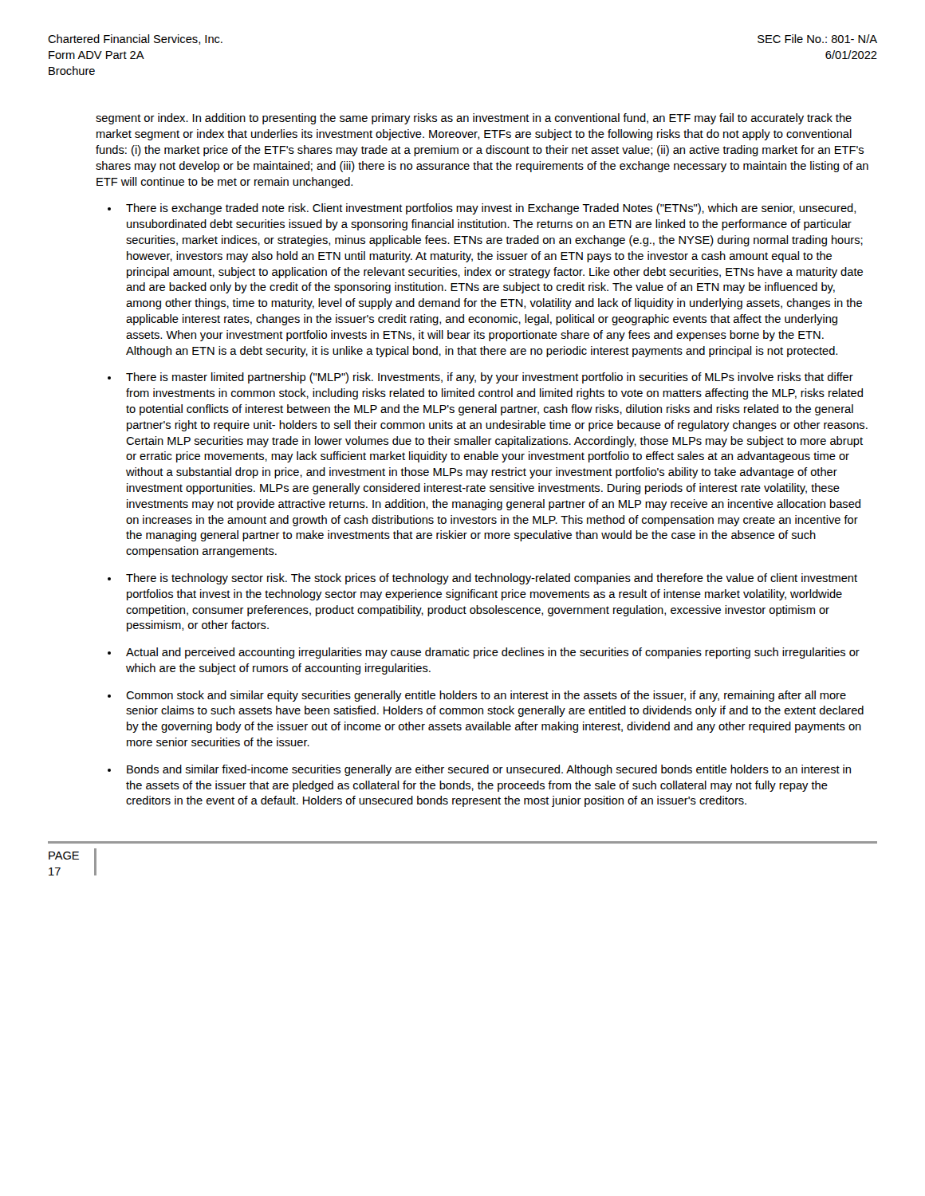Chartered Financial Services, Inc.
Form ADV Part 2A
Brochure
SEC File No.: 801- N/A
6/01/2022
segment or index. In addition to presenting the same primary risks as an investment in a conventional fund, an ETF may fail to accurately track the market segment or index that underlies its investment objective. Moreover, ETFs are subject to the following risks that do not apply to conventional funds: (i) the market price of the ETF's shares may trade at a premium or a discount to their net asset value; (ii) an active trading market for an ETF's shares may not develop or be maintained; and (iii) there is no assurance that the requirements of the exchange necessary to maintain the listing of an ETF will continue to be met or remain unchanged.
There is exchange traded note risk. Client investment portfolios may invest in Exchange Traded Notes ("ETNs"), which are senior, unsecured, unsubordinated debt securities issued by a sponsoring financial institution. The returns on an ETN are linked to the performance of particular securities, market indices, or strategies, minus applicable fees. ETNs are traded on an exchange (e.g., the NYSE) during normal trading hours; however, investors may also hold an ETN until maturity. At maturity, the issuer of an ETN pays to the investor a cash amount equal to the principal amount, subject to application of the relevant securities, index or strategy factor. Like other debt securities, ETNs have a maturity date and are backed only by the credit of the sponsoring institution. ETNs are subject to credit risk. The value of an ETN may be influenced by, among other things, time to maturity, level of supply and demand for the ETN, volatility and lack of liquidity in underlying assets, changes in the applicable interest rates, changes in the issuer's credit rating, and economic, legal, political or geographic events that affect the underlying assets. When your investment portfolio invests in ETNs, it will bear its proportionate share of any fees and expenses borne by the ETN. Although an ETN is a debt security, it is unlike a typical bond, in that there are no periodic interest payments and principal is not protected.
There is master limited partnership ("MLP") risk. Investments, if any, by your investment portfolio in securities of MLPs involve risks that differ from investments in common stock, including risks related to limited control and limited rights to vote on matters affecting the MLP, risks related to potential conflicts of interest between the MLP and the MLP's general partner, cash flow risks, dilution risks and risks related to the general partner's right to require unit- holders to sell their common units at an undesirable time or price because of regulatory changes or other reasons. Certain MLP securities may trade in lower volumes due to their smaller capitalizations. Accordingly, those MLPs may be subject to more abrupt or erratic price movements, may lack sufficient market liquidity to enable your investment portfolio to effect sales at an advantageous time or without a substantial drop in price, and investment in those MLPs may restrict your investment portfolio's ability to take advantage of other investment opportunities. MLPs are generally considered interest-rate sensitive investments. During periods of interest rate volatility, these investments may not provide attractive returns. In addition, the managing general partner of an MLP may receive an incentive allocation based on increases in the amount and growth of cash distributions to investors in the MLP. This method of compensation may create an incentive for the managing general partner to make investments that are riskier or more speculative than would be the case in the absence of such compensation arrangements.
There is technology sector risk. The stock prices of technology and technology-related companies and therefore the value of client investment portfolios that invest in the technology sector may experience significant price movements as a result of intense market volatility, worldwide competition, consumer preferences, product compatibility, product obsolescence, government regulation, excessive investor optimism or pessimism, or other factors.
Actual and perceived accounting irregularities may cause dramatic price declines in the securities of companies reporting such irregularities or which are the subject of rumors of accounting irregularities.
Common stock and similar equity securities generally entitle holders to an interest in the assets of the issuer, if any, remaining after all more senior claims to such assets have been satisfied. Holders of common stock generally are entitled to dividends only if and to the extent declared by the governing body of the issuer out of income or other assets available after making interest, dividend and any other required payments on more senior securities of the issuer.
Bonds and similar fixed-income securities generally are either secured or unsecured. Although secured bonds entitle holders to an interest in the assets of the issuer that are pledged as collateral for the bonds, the proceeds from the sale of such collateral may not fully repay the creditors in the event of a default. Holders of unsecured bonds represent the most junior position of an issuer's creditors.
PAGE
17